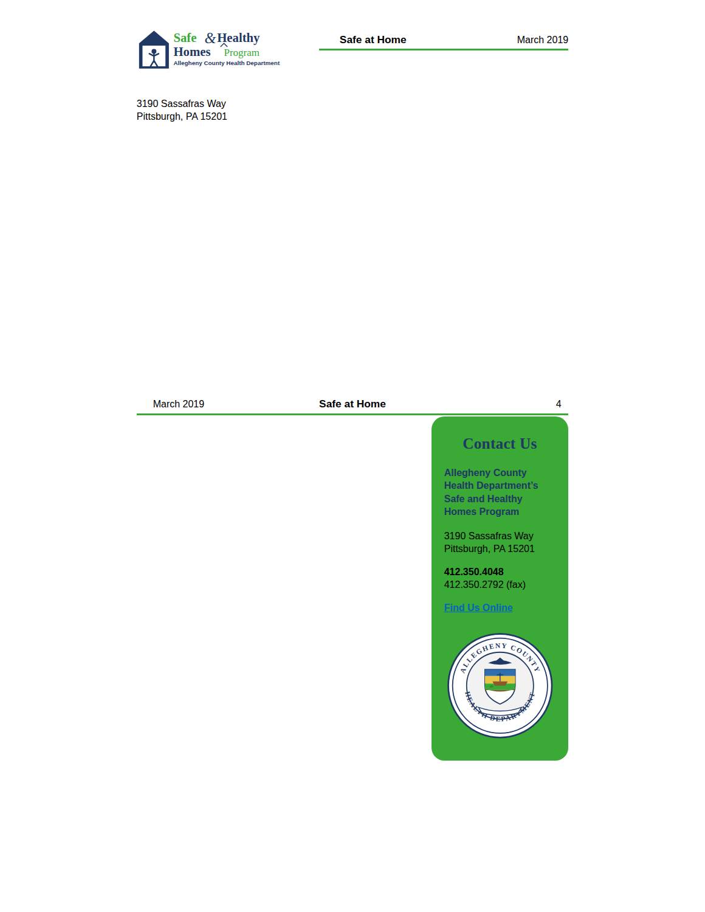Safe & Healthy Homes Program Allegheny County Health Department
Safe at Home March 2019
3190 Sassafras Way
Pittsburgh, PA 15201
March 2019 Safe at Home 4
Contact Us
Allegheny County Health Department’s Safe and Healthy Homes Program
3190 Sassafras Way
Pittsburgh, PA 15201
412.350.4048
412.350.2792 (fax)
Find Us Online
ALLEGHENY COUNTY HEALTH DEPARTMENT